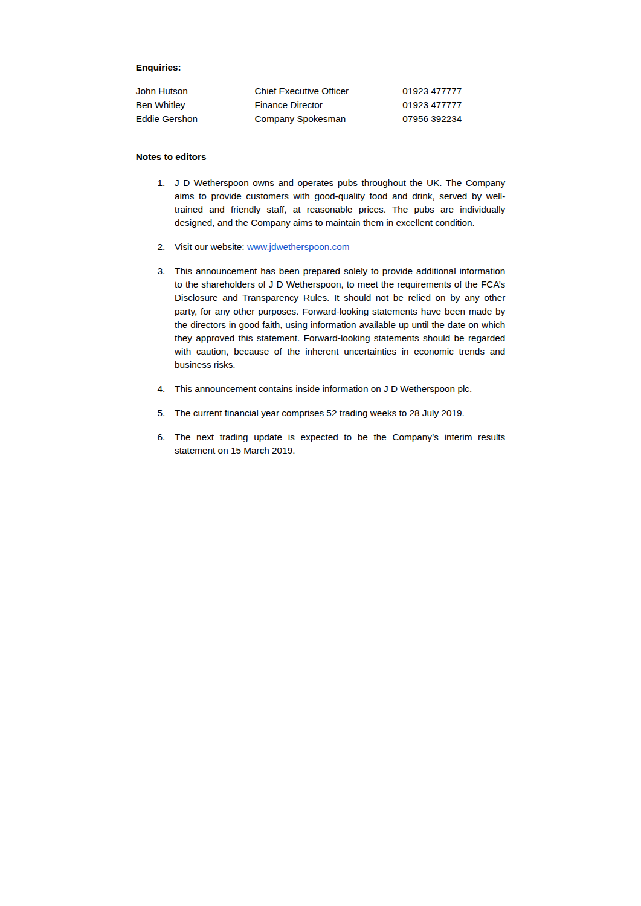Enquiries:
| John Hutson | Chief Executive Officer | 01923 477777 |
| Ben Whitley | Finance Director | 01923 477777 |
| Eddie Gershon | Company Spokesman | 07956 392234 |
Notes to editors
J D Wetherspoon owns and operates pubs throughout the UK. The Company aims to provide customers with good-quality food and drink, served by well-trained and friendly staff, at reasonable prices. The pubs are individually designed, and the Company aims to maintain them in excellent condition.
Visit our website: www.jdwetherspoon.com
This announcement has been prepared solely to provide additional information to the shareholders of J D Wetherspoon, to meet the requirements of the FCA’s Disclosure and Transparency Rules. It should not be relied on by any other party, for any other purposes. Forward-looking statements have been made by the directors in good faith, using information available up until the date on which they approved this statement. Forward-looking statements should be regarded with caution, because of the inherent uncertainties in economic trends and business risks.
This announcement contains inside information on J D Wetherspoon plc.
The current financial year comprises 52 trading weeks to 28 July 2019.
The next trading update is expected to be the Company’s interim results statement on 15 March 2019.